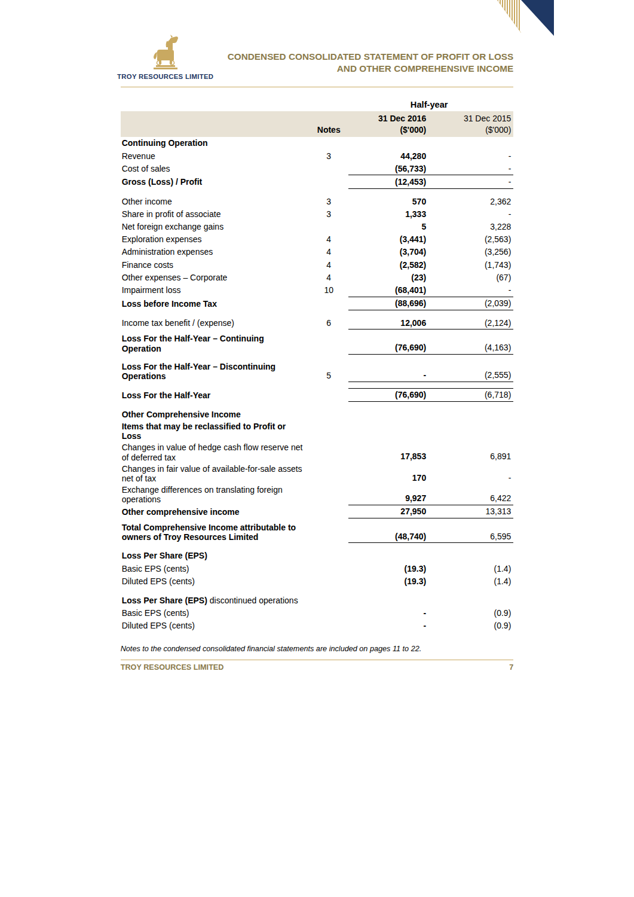TROY RESOURCES LIMITED
CONDENSED CONSOLIDATED STATEMENT OF PROFIT OR LOSS
AND OTHER COMPREHENSIVE INCOME
| | | Half-year |
| | Notes | 31 Dec 2016 ($'000) | 31 Dec 2015 ($'000) |
| Continuing Operation | | | |
| Revenue | 3 | 44,280 | - |
| Cost of sales | | (56,733) | - |
| Gross (Loss) / Profit | | (12,453) | - |
| Other income | 3 | 570 | 2,362 |
| Share in profit of associate | 3 | 1,333 | - |
| Net foreign exchange gains | | 5 | 3,228 |
| Exploration expenses | 4 | (3,441) | (2,563) |
| Administration expenses | 4 | (3,704) | (3,256) |
| Finance costs | 4 | (2,582) | (1,743) |
| Other expenses – Corporate | 4 | (23) | (67) |
| Impairment loss | 10 | (68,401) | - |
| Loss before Income Tax | | (88,696) | (2,039) |
| Income tax benefit / (expense) | 6 | 12,006 | (2,124) |
| Loss For the Half-Year – Continuing Operation | | (76,690) | (4,163) |
| Loss For the Half-Year – Discontinuing Operations | 5 | - | (2,555) |
| Loss For the Half-Year | | (76,690) | (6,718) |
| Other Comprehensive Income | | | |
| Items that may be reclassified to Profit or Loss | | | |
| Changes in value of hedge cash flow reserve net of deferred tax | | 17,853 | 6,891 |
| Changes in fair value of available-for-sale assets net of tax | | 170 | - |
| Exchange differences on translating foreign operations | | 9,927 | 6,422 |
| Other comprehensive income | | 27,950 | 13,313 |
| Total Comprehensive Income attributable to owners of Troy Resources Limited | | (48,740) | 6,595 |
| Loss Per Share (EPS) | | | |
| Basic EPS (cents) | | (19.3) | (1.4) |
| Diluted EPS (cents) | | (19.3) | (1.4) |
| Loss Per Share (EPS) discontinued operations | | | |
| Basic EPS (cents) | | - | (0.9) |
| Diluted EPS (cents) | | - | (0.9) |
Notes to the condensed consolidated financial statements are included on pages 11 to 22.
TROY RESOURCES LIMITED 7